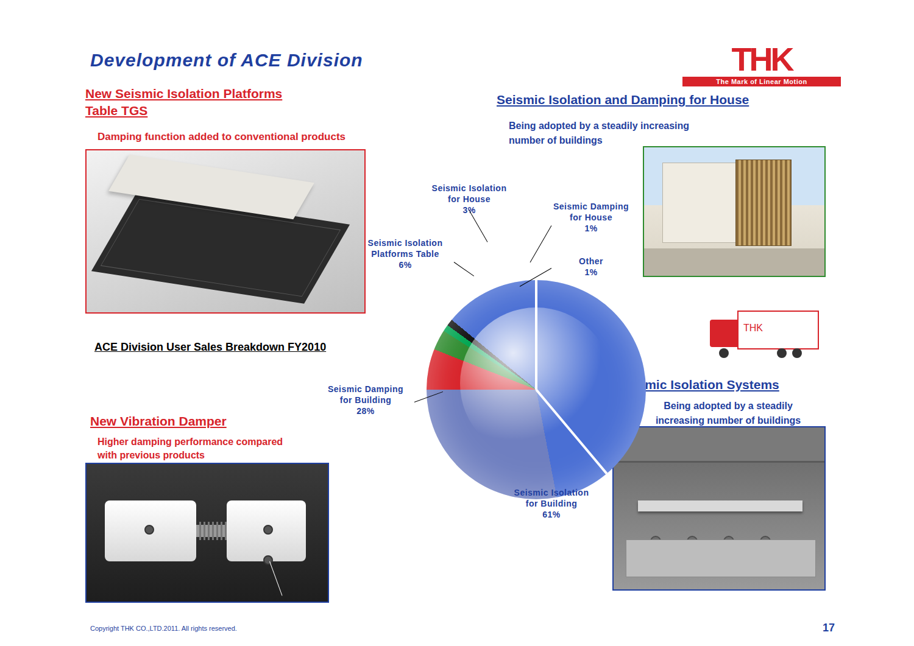Development of ACE Division Development of ACE Division
THK
The Mark of Linear Motion
New Seismic Isolation Platforms
Table TGS
Damping function added to conventional products
Seismic Isolation and Damping for House
Being adopted by a steadily increasing
number of buildings
Seismic Isolation Systems
Being adopted by a steadily
increasing number of buildings
ACE Division User Sales Breakdown FY2010
New Vibration Damper
Higher damping performance compared
with previous products
Seismic Isolation
for House
3%
Seismic Damping
for House
1%
Other
1%
Seismic Isolation
Platforms Table
6%
Seismic Damping
for Building
28%
Seismic Isolation
for Building
61%
Copyright THK CO.,LTD.2011. All rights reserved.
17